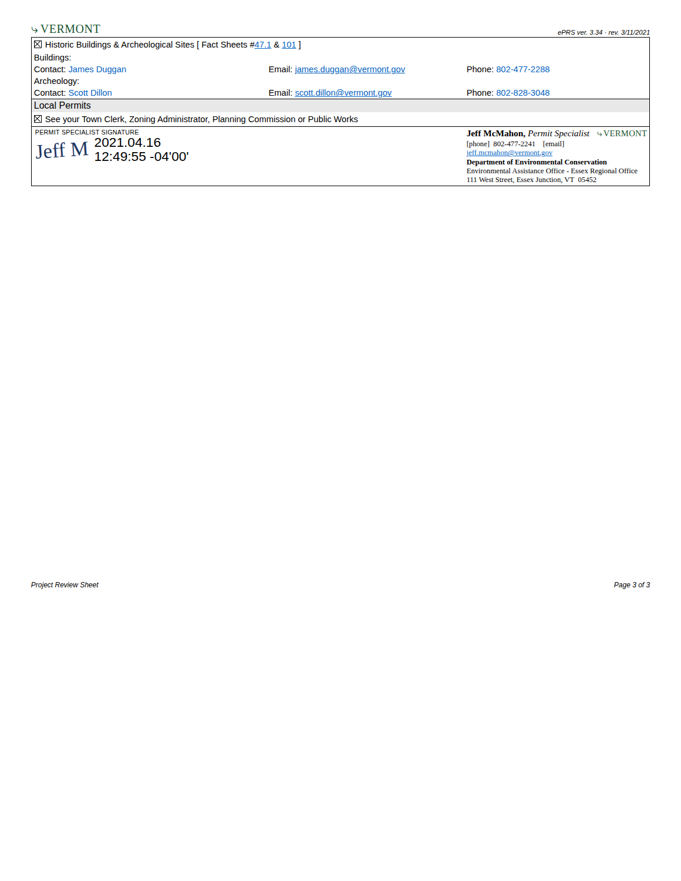⤷ VERMONT
ePRS ver. 3.34 · rev. 3/11/2021
| Historic Buildings & Archeological Sites [ Fact Sheets # 47.1 & 101 ] |
| Buildings: |
| Contact: James Duggan | Email: james.duggan@vermont.gov | Phone: 802-477-2288 |
| Archeology: |
| Contact: Scott Dillon | Email: scott.dillon@vermont.gov | Phone: 802-828-3048 |
| Local Permits |
| See your Town Clerk, Zoning Administrator, Planning Commission or Public Works |
| PERMIT SPECIALIST SIGNATURE Jeff M 2021.04.16 12:49:55 -04'00' | Jeff McMahon, Permit Specialist ⤷ VERMONT [phone] 802-477-2241 [email] jeff.mcmahon@vermont.gov Department of Environmental Conservation Environmental Assistance Office - Essex Regional Office 111 West Street, Essex Junction, VT 05452 |
Project Review Sheet Page 3 of 3